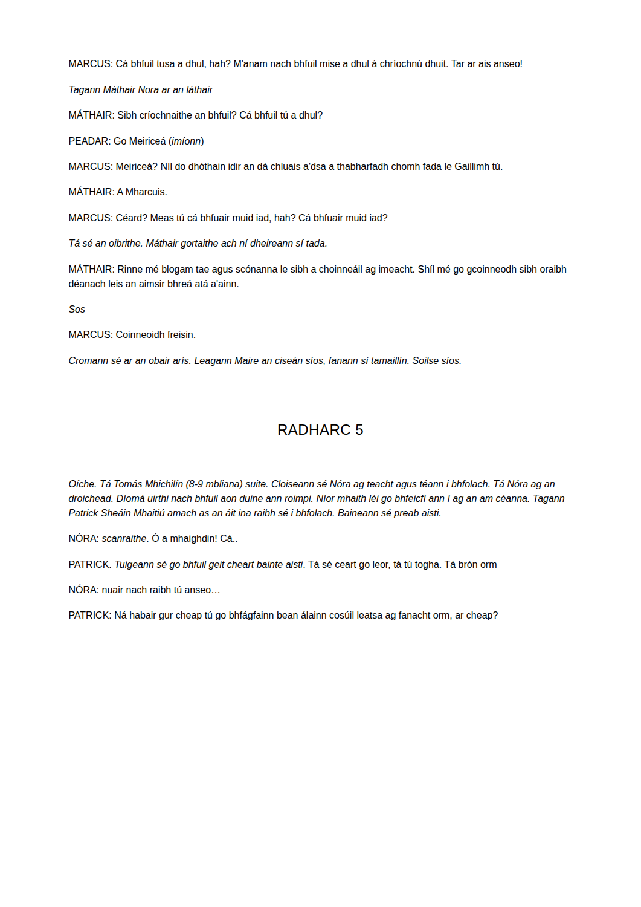MARCUS: Cá bhfuil tusa a dhul, hah? M'anam nach bhfuil mise a dhul á chríochnú dhuit. Tar ar ais anseo!
Tagann Máthair Nora ar an láthair
MÁTHAIR: Sibh críochnaithe an bhfuil? Cá bhfuil tú a dhul?
PEADAR: Go Meiriceá (imíonn)
MARCUS: Meiriceá? Níl do dhóthain idir an dá chluais a'dsa a thabharfadh chomh fada le Gaillimh tú.
MÁTHAIR: A Mharcuis.
MARCUS: Céard? Meas tú cá bhfuair muid iad, hah? Cá bhfuair muid iad?
Tá sé an oibrithe. Máthair gortaithe ach ní dheireann sí tada.
MÁTHAIR: Rinne mé blogam tae agus scónanna le sibh a choinneáil ag imeacht. Shíl mé go gcoinneodh sibh oraibh déanach leis an aimsir bhreá atá a'ainn.
Sos
MARCUS: Coinneoidh freisin.
Cromann sé ar an obair arís. Leagann Maire an ciseán síos, fanann sí tamaillín. Soilse síos.
RADHARC 5
Oíche. Tá Tomás Mhichilín (8-9 mbliana) suite. Cloiseann sé Nóra ag teacht agus téann i bhfolach. Tá Nóra ag an droichead. Díomá uirthi nach bhfuil aon duine ann roimpi. Níor mhaith léi go bhfeicfí ann í ag an am céanna. Tagann Patrick Sheáin Mhaitiú amach as an áit ina raibh sé i bhfolach. Baineann sé preab aisti.
NÓRA: scanraithe. Ó a mhaighdin! Cá..
PATRICK. Tuigeann sé go bhfuil geit cheart bainte aisti. Tá sé ceart go leor, tá tú togha. Tá brón orm
NÓRA: nuair nach raibh tú anseo…
PATRICK: Ná habair gur cheap tú go bhfágfainn bean álainn cosúil leatsa ag fanacht orm, ar cheap?